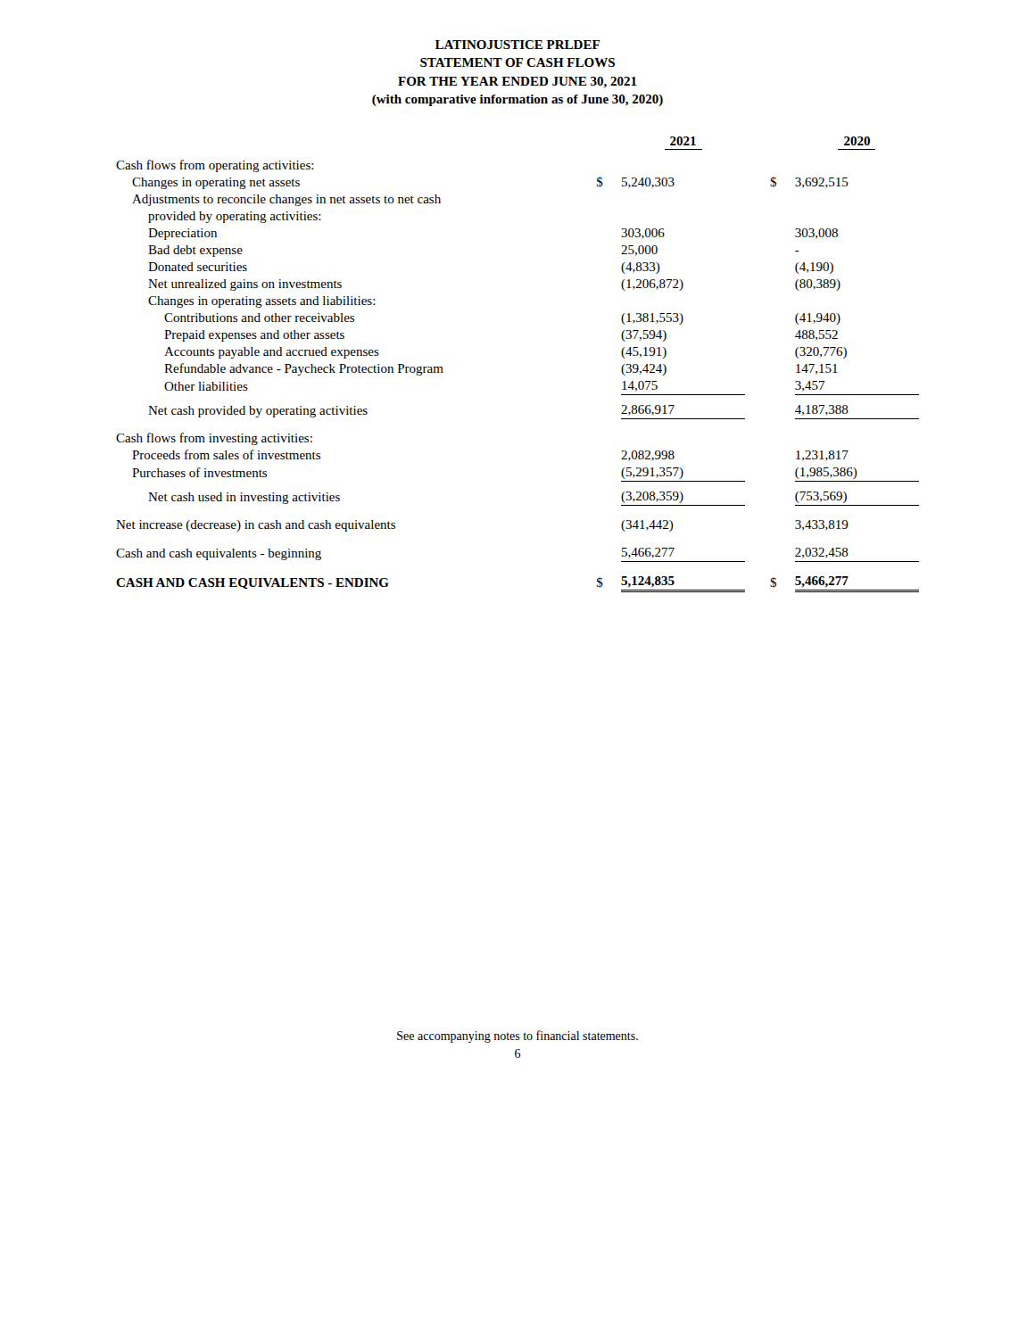LATINOJUSTICE PRLDEF STATEMENT OF CASH FLOWS FOR THE YEAR ENDED JUNE 30, 2021 (with comparative information as of June 30, 2020)
| | | 2021 | | | 2020 |
| Cash flows from operating activities: | | | | | |
| Changes in operating net assets | $ | 5,240,303 | | $ | 3,692,515 |
| Adjustments to reconcile changes in net assets to net cash | | | | | |
| provided by operating activities: | | | | | |
| Depreciation | | 303,006 | | | 303,008 |
| Bad debt expense | | 25,000 | | | - |
| Donated securities | | (4,833) | | | (4,190) |
| Net unrealized gains on investments | | (1,206,872) | | | (80,389) |
| Changes in operating assets and liabilities: | | | | | |
| Contributions and other receivables | | (1,381,553) | | | (41,940) |
| Prepaid expenses and other assets | | (37,594) | | | 488,552 |
| Accounts payable and accrued expenses | | (45,191) | | | (320,776) |
| Refundable advance - Paycheck Protection Program | | (39,424) | | | 147,151 |
| Other liabilities | | 14,075 | | | 3,457 |
| Net cash provided by operating activities | | 2,866,917 | | | 4,187,388 |
| Cash flows from investing activities: | | | | | |
| Proceeds from sales of investments | | 2,082,998 | | | 1,231,817 |
| Purchases of investments | | (5,291,357) | | | (1,985,386) |
| Net cash used in investing activities | | (3,208,359) | | | (753,569) |
| Net increase (decrease) in cash and cash equivalents | | (341,442) | | | 3,433,819 |
| Cash and cash equivalents - beginning | | 5,466,277 | | | 2,032,458 |
| CASH AND CASH EQUIVALENTS - ENDING | $ | 5,124,835 | | $ | 5,466,277 |
See accompanying notes to financial statements.
6